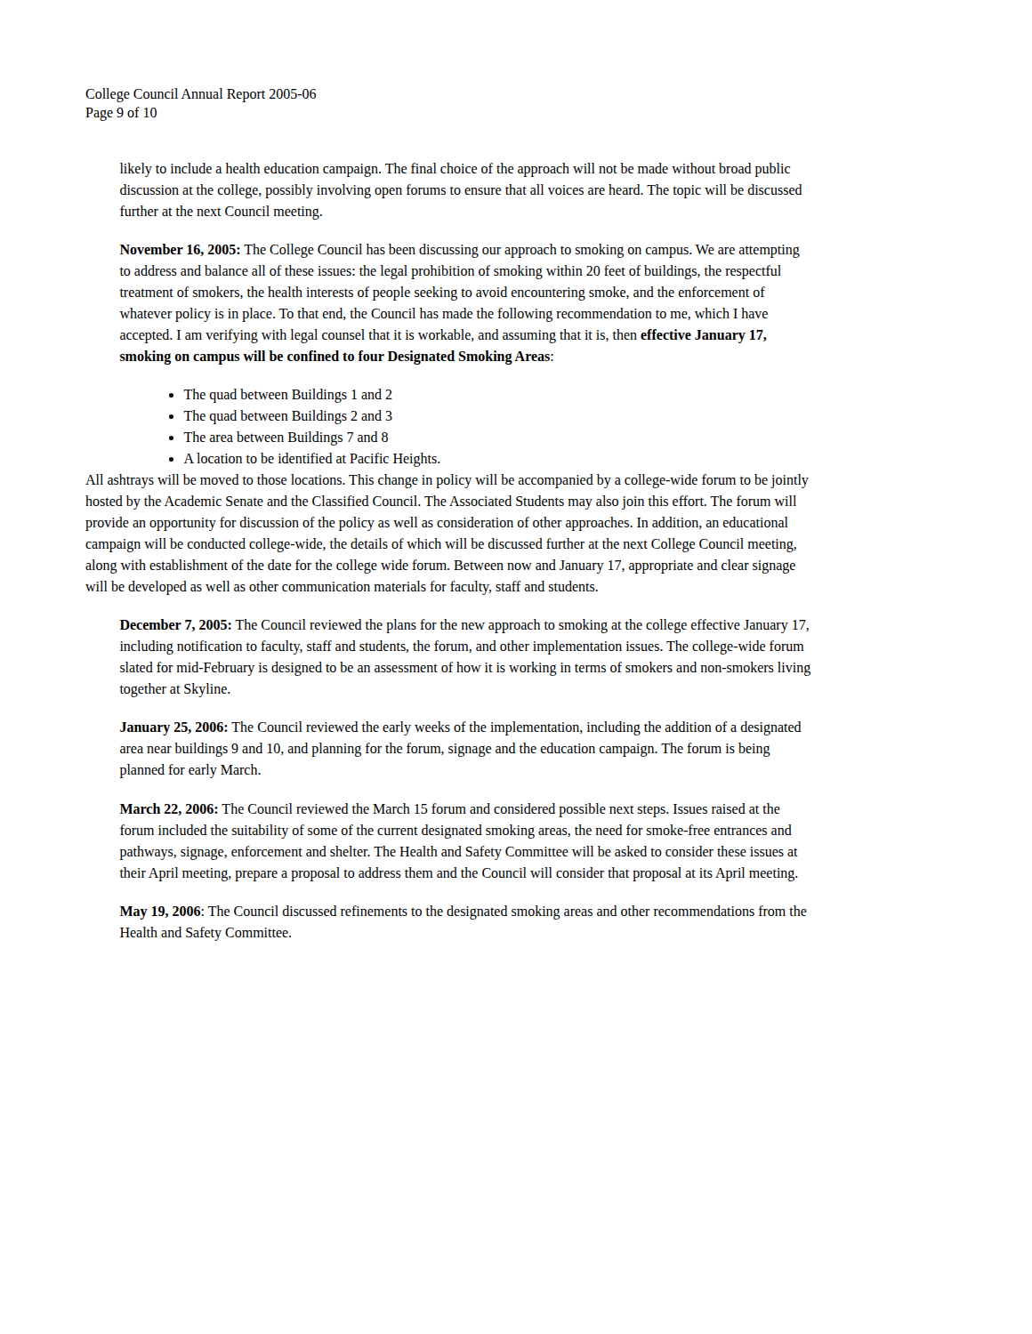College Council Annual Report 2005-06
Page 9 of 10
likely to include a health education campaign. The final choice of the approach will not be made without broad public discussion at the college, possibly involving open forums to ensure that all voices are heard. The topic will be discussed further at the next Council meeting.
November 16, 2005: The College Council has been discussing our approach to smoking on campus. We are attempting to address and balance all of these issues: the legal prohibition of smoking within 20 feet of buildings, the respectful treatment of smokers, the health interests of people seeking to avoid encountering smoke, and the enforcement of whatever policy is in place. To that end, the Council has made the following recommendation to me, which I have accepted. I am verifying with legal counsel that it is workable, and assuming that it is, then effective January 17, smoking on campus will be confined to four Designated Smoking Areas:
The quad between Buildings 1 and 2
The quad between Buildings 2 and 3
The area between Buildings 7 and 8
A location to be identified at Pacific Heights.
All ashtrays will be moved to those locations. This change in policy will be accompanied by a college-wide forum to be jointly hosted by the Academic Senate and the Classified Council. The Associated Students may also join this effort. The forum will provide an opportunity for discussion of the policy as well as consideration of other approaches. In addition, an educational campaign will be conducted college-wide, the details of which will be discussed further at the next College Council meeting, along with establishment of the date for the college wide forum. Between now and January 17, appropriate and clear signage will be developed as well as other communication materials for faculty, staff and students.
December 7, 2005: The Council reviewed the plans for the new approach to smoking at the college effective January 17, including notification to faculty, staff and students, the forum, and other implementation issues. The college-wide forum slated for mid-February is designed to be an assessment of how it is working in terms of smokers and non-smokers living together at Skyline.
January 25, 2006: The Council reviewed the early weeks of the implementation, including the addition of a designated area near buildings 9 and 10, and planning for the forum, signage and the education campaign. The forum is being planned for early March.
March 22, 2006: The Council reviewed the March 15 forum and considered possible next steps. Issues raised at the forum included the suitability of some of the current designated smoking areas, the need for smoke-free entrances and pathways, signage, enforcement and shelter. The Health and Safety Committee will be asked to consider these issues at their April meeting, prepare a proposal to address them and the Council will consider that proposal at its April meeting.
May 19, 2006: The Council discussed refinements to the designated smoking areas and other recommendations from the Health and Safety Committee.